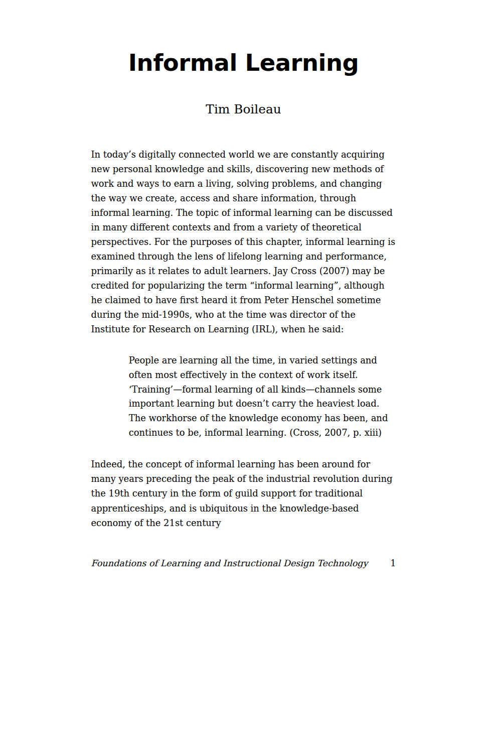Informal Learning
Tim Boileau
In today’s digitally connected world we are constantly acquiring new personal knowledge and skills, discovering new methods of work and ways to earn a living, solving problems, and changing the way we create, access and share information, through informal learning. The topic of informal learning can be discussed in many different contexts and from a variety of theoretical perspectives. For the purposes of this chapter, informal learning is examined through the lens of lifelong learning and performance, primarily as it relates to adult learners. Jay Cross (2007) may be credited for popularizing the term “informal learning”, although he claimed to have first heard it from Peter Henschel sometime during the mid-1990s, who at the time was director of the Institute for Research on Learning (IRL), when he said:
People are learning all the time, in varied settings and often most effectively in the context of work itself. ‘Training’—formal learning of all kinds—channels some important learning but doesn’t carry the heaviest load. The workhorse of the knowledge economy has been, and continues to be, informal learning. (Cross, 2007, p. xiii)
Indeed, the concept of informal learning has been around for many years preceding the peak of the industrial revolution during the 19th century in the form of guild support for traditional apprenticeships, and is ubiquitous in the knowledge-based economy of the 21st century
Foundations of Learning and Instructional Design Technology 1